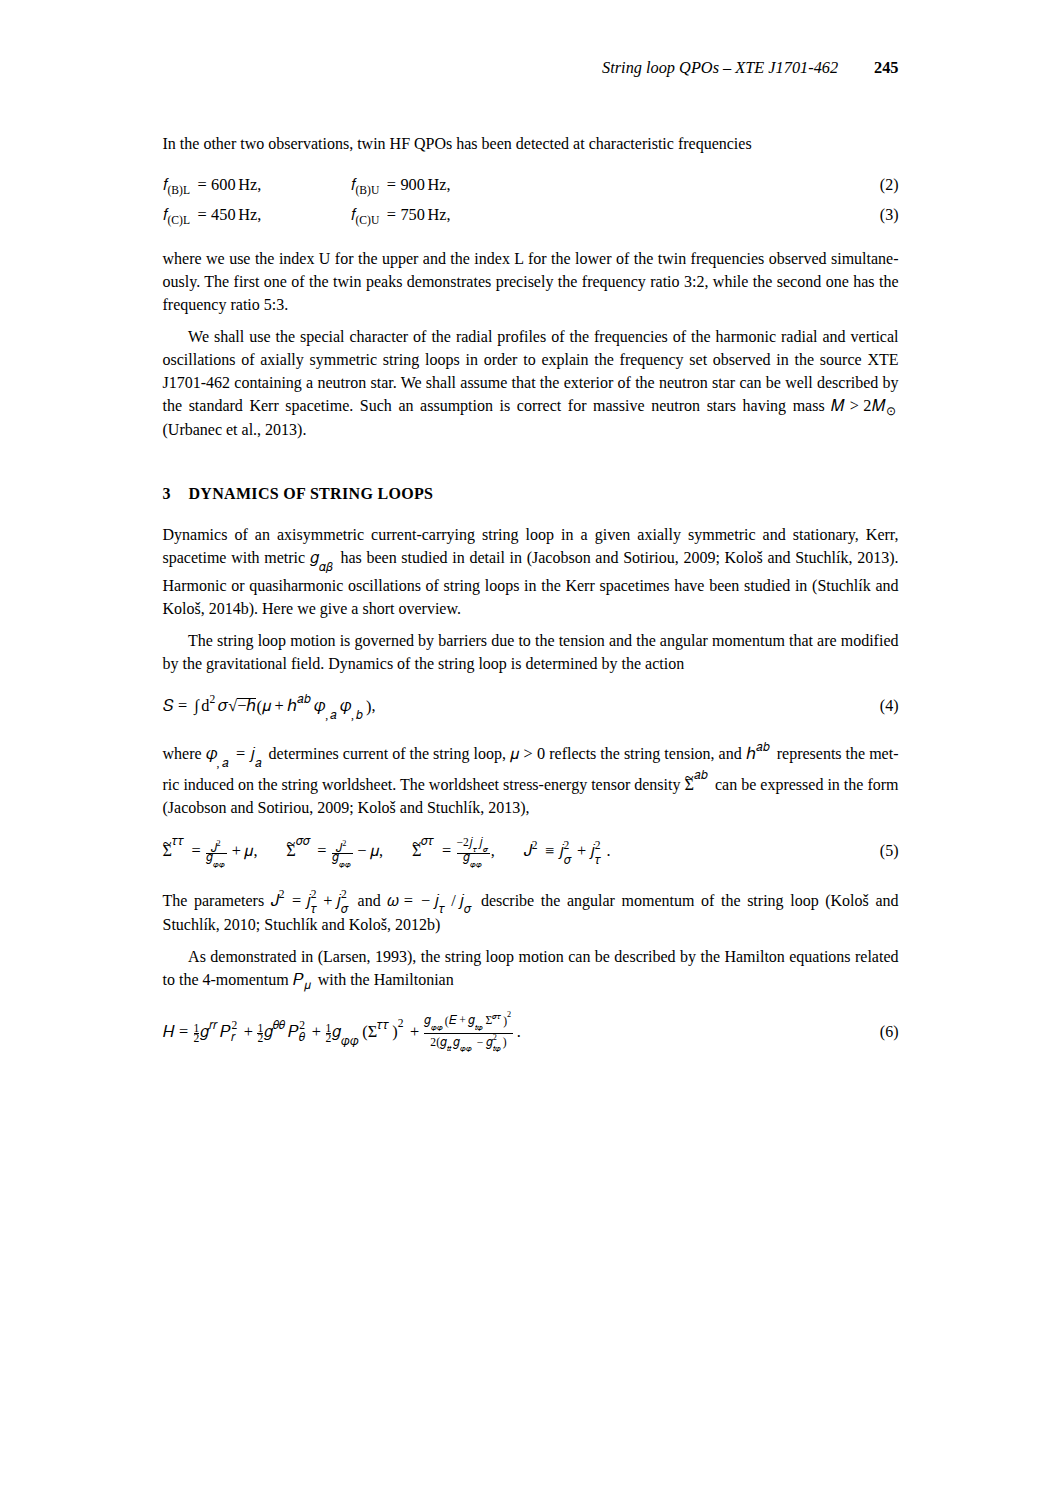String loop QPOs – XTE J1701-462 245
In the other two observations, twin HF QPOs has been detected at characteristic frequencies
f(B)L = 600Hz , f(B)U = 900Hz ,
(2)
f(C)L = 450Hz , f(C)U = 750Hz ,
(3)
where we use the index U for the upper and the index L for the lower of the twin frequencies observed simultaneously. The first one of the twin peaks demonstrates precisely the frequency ratio 3:2, while the second one has the frequency ratio 5:3.
We shall use the special character of the radial profiles of the frequencies of the harmonic radial and vertical oscillations of axially symmetric string loops in order to explain the frequency set observed in the source XTE J1701-462 containing a neutron star. We shall assume that the exterior of the neutron star can be well described by the standard Kerr spacetime. Such an assumption is correct for massive neutron stars having mass M>2M⊙ (Urbanec et al., 2013).
3 DYNAMICS OF STRING LOOPS
Dynamics of an axisymmetric current-carrying string loop in a given axially symmetric and stationary, Kerr, spacetime with metric gαβ has been studied in detail in (Jacobson and Sotiriou, 2009; Kološ and Stuchlík, 2013). Harmonic or quasiharmonic oscillations of string loops in the Kerr spacetimes have been studied in (Stuchlík and Kološ, 2014b). Here we give a short overview.
The string loop motion is governed by barriers due to the tension and the angular momentum that are modified by the gravitational field. Dynamics of the string loop is determined by the action
S= ∫ d2σ −h ( μ+ hab φ,a φ,b ) ,
(4)
where φ,a=ja determines current of the string loop, μ>0 reflects the string tension, and hab represents the metric induced on the string worldsheet. The worldsheet stress-energy tensor density Σ~ab can be expressed in the form (Jacobson and Sotiriou, 2009; Kološ and Stuchlík, 2013),
Σ~ττ = J2gφφ +μ , Σ~σσ = J2gφφ −μ , Σ~στ = −2jτjσ gφφ , J2 ≡ jσ2 + jτ2 .
(5)
The parameters J2=jτ2+jσ2 and ω=−jτ/jσ describe the angular momentum of the string loop (Kološ and Stuchlík, 2010; Stuchlík and Kološ, 2012b)
As demonstrated in (Larsen, 1993), the string loop motion can be described by the Hamilton equations related to the 4-momentum Pμ with the Hamiltonian
H= 12 grr Pr2 + 12 gθθ Pθ2 + 12 gφφ (Σττ) 2 + gφφ (E+gtφΣστ) 2 2 ( gtt gφφ − gtφ2 ) .
(6)